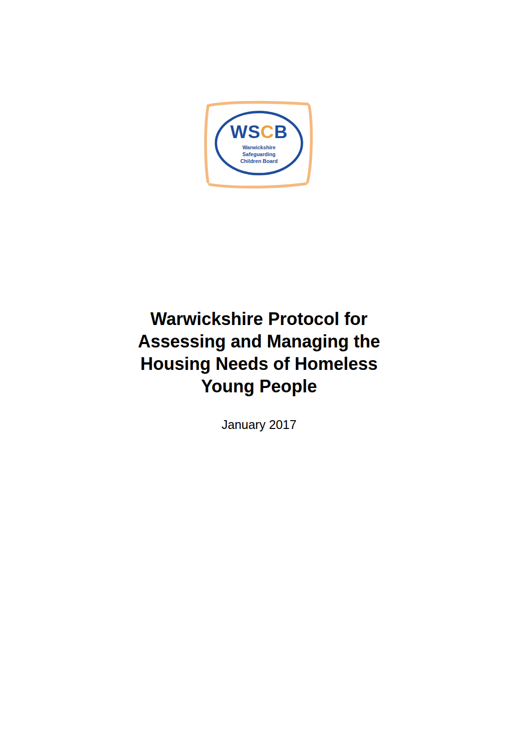WSCB Warwickshire Safeguarding Children Board
Warwickshire Protocol for Assessing and Managing the Housing Needs of Homeless Young People
January 2017